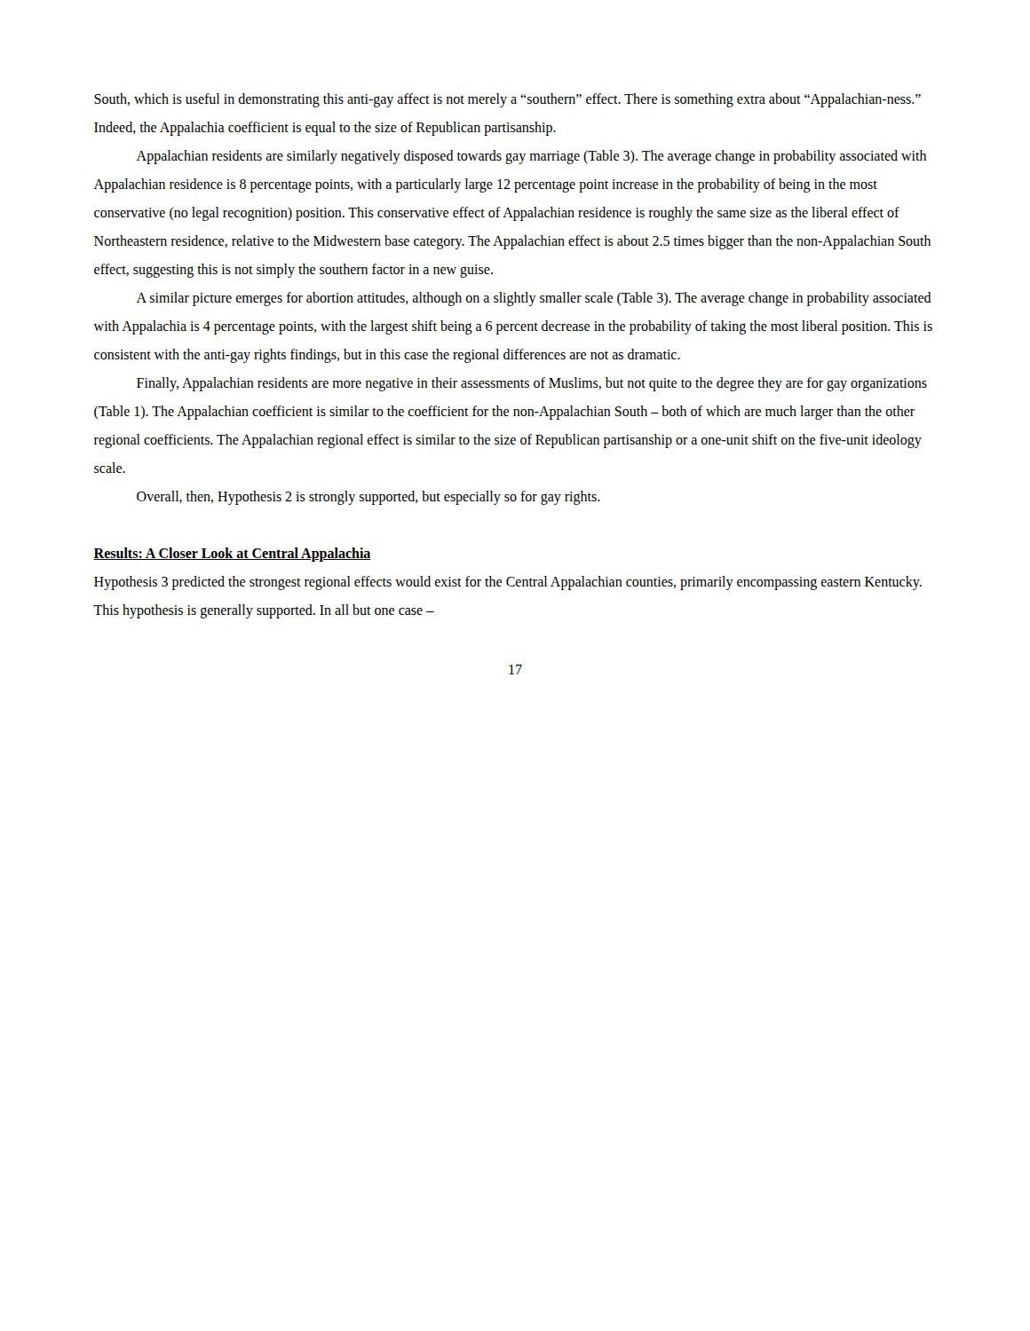South, which is useful in demonstrating this anti-gay affect is not merely a “southern” effect. There is something extra about “Appalachian-ness.” Indeed, the Appalachia coefficient is equal to the size of Republican partisanship.
Appalachian residents are similarly negatively disposed towards gay marriage (Table 3). The average change in probability associated with Appalachian residence is 8 percentage points, with a particularly large 12 percentage point increase in the probability of being in the most conservative (no legal recognition) position. This conservative effect of Appalachian residence is roughly the same size as the liberal effect of Northeastern residence, relative to the Midwestern base category. The Appalachian effect is about 2.5 times bigger than the non-Appalachian South effect, suggesting this is not simply the southern factor in a new guise.
A similar picture emerges for abortion attitudes, although on a slightly smaller scale (Table 3). The average change in probability associated with Appalachia is 4 percentage points, with the largest shift being a 6 percent decrease in the probability of taking the most liberal position. This is consistent with the anti-gay rights findings, but in this case the regional differences are not as dramatic.
Finally, Appalachian residents are more negative in their assessments of Muslims, but not quite to the degree they are for gay organizations (Table 1). The Appalachian coefficient is similar to the coefficient for the non-Appalachian South – both of which are much larger than the other regional coefficients. The Appalachian regional effect is similar to the size of Republican partisanship or a one-unit shift on the five-unit ideology scale.
Overall, then, Hypothesis 2 is strongly supported, but especially so for gay rights.
Results: A Closer Look at Central Appalachia
Hypothesis 3 predicted the strongest regional effects would exist for the Central Appalachian counties, primarily encompassing eastern Kentucky. This hypothesis is generally supported. In all but one case –
17